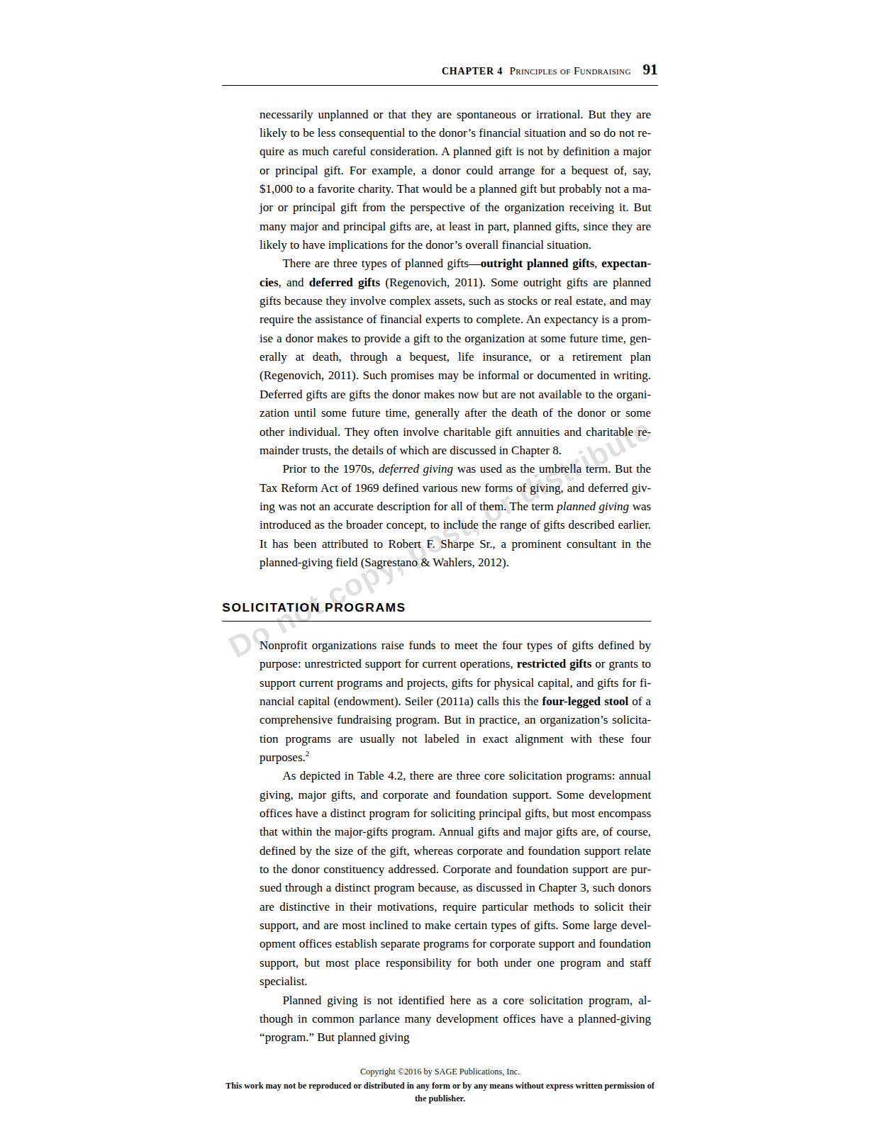CHAPTER 4 Principles of Fundraising 91
necessarily unplanned or that they are spontaneous or irrational. But they are likely to be less consequential to the donor’s financial situation and so do not require as much careful consideration. A planned gift is not by definition a major or principal gift. For example, a donor could arrange for a bequest of, say, $1,000 to a favorite charity. That would be a planned gift but probably not a major or principal gift from the perspective of the organization receiving it. But many major and principal gifts are, at least in part, planned gifts, since they are likely to have implications for the donor’s overall financial situation.
There are three types of planned gifts—outright planned gifts, expectancies, and deferred gifts (Regenovich, 2011). Some outright gifts are planned gifts because they involve complex assets, such as stocks or real estate, and may require the assistance of financial experts to complete. An expectancy is a promise a donor makes to provide a gift to the organization at some future time, generally at death, through a bequest, life insurance, or a retirement plan (Regenovich, 2011). Such promises may be informal or documented in writing. Deferred gifts are gifts the donor makes now but are not available to the organization until some future time, generally after the death of the donor or some other individual. They often involve charitable gift annuities and charitable remainder trusts, the details of which are discussed in Chapter 8.
Prior to the 1970s, deferred giving was used as the umbrella term. But the Tax Reform Act of 1969 defined various new forms of giving, and deferred giving was not an accurate description for all of them. The term planned giving was introduced as the broader concept, to include the range of gifts described earlier. It has been attributed to Robert F. Sharpe Sr., a prominent consultant in the planned-giving field (Sagrestano & Wahlers, 2012).
Solicitation Programs
Nonprofit organizations raise funds to meet the four types of gifts defined by purpose: unrestricted support for current operations, restricted gifts or grants to support current programs and projects, gifts for physical capital, and gifts for financial capital (endowment). Seiler (2011a) calls this the four-legged stool of a comprehensive fundraising program. But in practice, an organization’s solicitation programs are usually not labeled in exact alignment with these four purposes.2
As depicted in Table 4.2, there are three core solicitation programs: annual giving, major gifts, and corporate and foundation support. Some development offices have a distinct program for soliciting principal gifts, but most encompass that within the major-gifts program. Annual gifts and major gifts are, of course, defined by the size of the gift, whereas corporate and foundation support relate to the donor constituency addressed. Corporate and foundation support are pursued through a distinct program because, as discussed in Chapter 3, such donors are distinctive in their motivations, require particular methods to solicit their support, and are most inclined to make certain types of gifts. Some large development offices establish separate programs for corporate support and foundation support, but most place responsibility for both under one program and staff specialist.
Planned giving is not identified here as a core solicitation program, although in common parlance many development offices have a planned-giving “program.” But planned giving
Copyright ©2016 by SAGE Publications, Inc.
This work may not be reproduced or distributed in any form or by any means without express written permission of the publisher.
Do not copy, post, or distribute